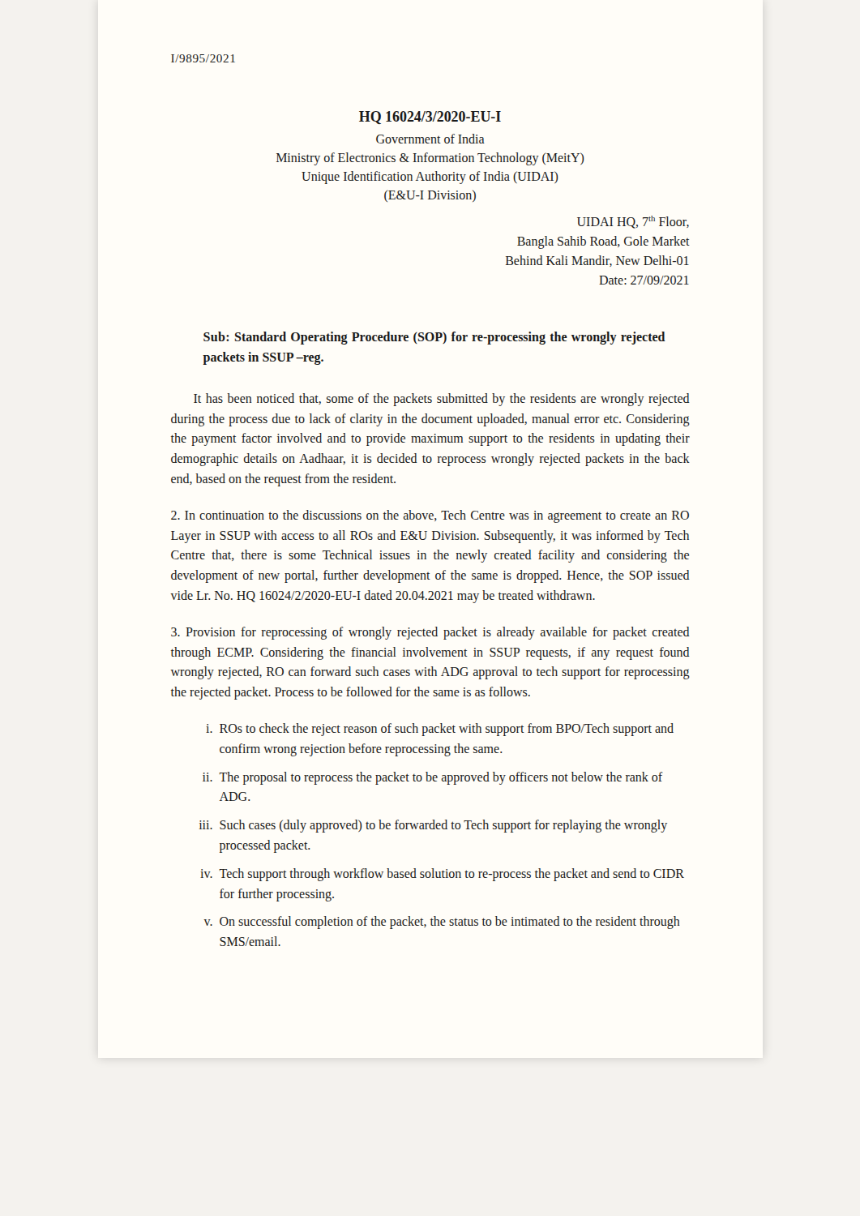I/9895/2021
HQ 16024/3/2020-EU-I
Government of India
Ministry of Electronics & Information Technology (MeitY)
Unique Identification Authority of India (UIDAI)
(E&U-I Division)
UIDAI HQ, 7th Floor,
Bangla Sahib Road, Gole Market
Behind Kali Mandir, New Delhi-01
Date: 27/09/2021
Sub: Standard Operating Procedure (SOP) for re-processing the wrongly rejected packets in SSUP –reg.
It has been noticed that, some of the packets submitted by the residents are wrongly rejected during the process due to lack of clarity in the document uploaded, manual error etc. Considering the payment factor involved and to provide maximum support to the residents in updating their demographic details on Aadhaar, it is decided to reprocess wrongly rejected packets in the back end, based on the request from the resident.
2. In continuation to the discussions on the above, Tech Centre was in agreement to create an RO Layer in SSUP with access to all ROs and E&U Division. Subsequently, it was informed by Tech Centre that, there is some Technical issues in the newly created facility and considering the development of new portal, further development of the same is dropped. Hence, the SOP issued vide Lr. No. HQ 16024/2/2020-EU-I dated 20.04.2021 may be treated withdrawn.
3. Provision for reprocessing of wrongly rejected packet is already available for packet created through ECMP. Considering the financial involvement in SSUP requests, if any request found wrongly rejected, RO can forward such cases with ADG approval to tech support for reprocessing the rejected packet. Process to be followed for the same is as follows.
ROs to check the reject reason of such packet with support from BPO/Tech support and confirm wrong rejection before reprocessing the same.
The proposal to reprocess the packet to be approved by officers not below the rank of ADG.
Such cases (duly approved) to be forwarded to Tech support for replaying the wrongly processed packet.
Tech support through workflow based solution to re-process the packet and send to CIDR for further processing.
On successful completion of the packet, the status to be intimated to the resident through SMS/email.